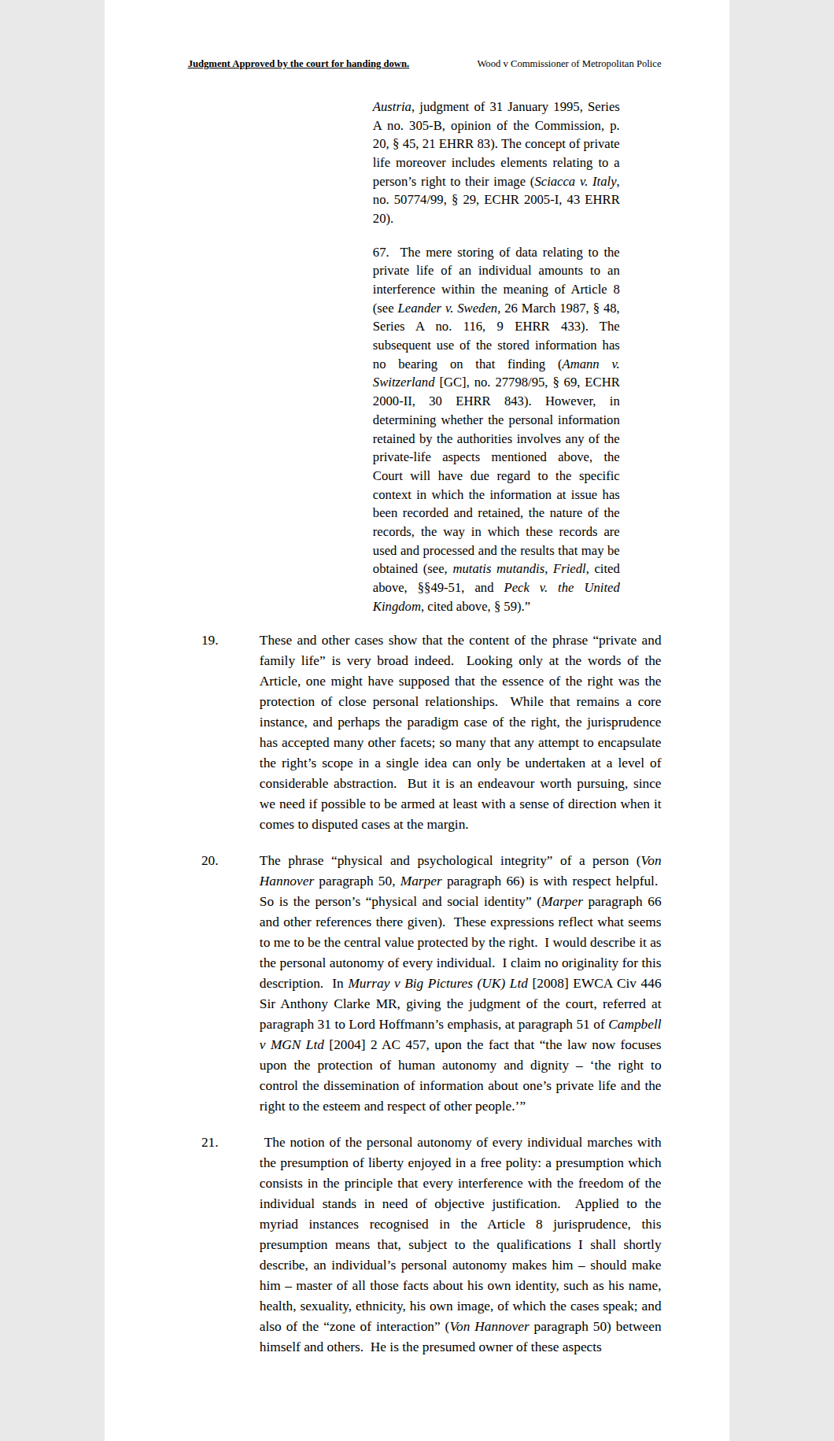Judgment Approved by the court for handing down. Wood v Commissioner of Metropolitan Police
Austria, judgment of 31 January 1995, Series A no. 305-B, opinion of the Commission, p. 20, § 45, 21 EHRR 83). The concept of private life moreover includes elements relating to a person’s right to their image (Sciacca v. Italy, no. 50774/99, § 29, ECHR 2005-I, 43 EHRR 20).
67. The mere storing of data relating to the private life of an individual amounts to an interference within the meaning of Article 8 (see Leander v. Sweden, 26 March 1987, § 48, Series A no. 116, 9 EHRR 433). The subsequent use of the stored information has no bearing on that finding (Amann v. Switzerland [GC], no. 27798/95, § 69, ECHR 2000-II, 30 EHRR 843). However, in determining whether the personal information retained by the authorities involves any of the private-life aspects mentioned above, the Court will have due regard to the specific context in which the information at issue has been recorded and retained, the nature of the records, the way in which these records are used and processed and the results that may be obtained (see, mutatis mutandis, Friedl, cited above, §§49-51, and Peck v. the United Kingdom, cited above, § 59).”
These and other cases show that the content of the phrase “private and family life” is very broad indeed. Looking only at the words of the Article, one might have supposed that the essence of the right was the protection of close personal relationships. While that remains a core instance, and perhaps the paradigm case of the right, the jurisprudence has accepted many other facets; so many that any attempt to encapsulate the right’s scope in a single idea can only be undertaken at a level of considerable abstraction. But it is an endeavour worth pursuing, since we need if possible to be armed at least with a sense of direction when it comes to disputed cases at the margin.
The phrase “physical and psychological integrity” of a person (Von Hannover paragraph 50, Marper paragraph 66) is with respect helpful. So is the person’s “physical and social identity” (Marper paragraph 66 and other references there given). These expressions reflect what seems to me to be the central value protected by the right. I would describe it as the personal autonomy of every individual. I claim no originality for this description. In Murray v Big Pictures (UK) Ltd [2008] EWCA Civ 446 Sir Anthony Clarke MR, giving the judgment of the court, referred at paragraph 31 to Lord Hoffmann’s emphasis, at paragraph 51 of Campbell v MGN Ltd [2004] 2 AC 457, upon the fact that “the law now focuses upon the protection of human autonomy and dignity – ‘the right to control the dissemination of information about one’s private life and the right to the esteem and respect of other people.’”
The notion of the personal autonomy of every individual marches with the presumption of liberty enjoyed in a free polity: a presumption which consists in the principle that every interference with the freedom of the individual stands in need of objective justification. Applied to the myriad instances recognised in the Article 8 jurisprudence, this presumption means that, subject to the qualifications I shall shortly describe, an individual’s personal autonomy makes him – should make him – master of all those facts about his own identity, such as his name, health, sexuality, ethnicity, his own image, of which the cases speak; and also of the “zone of interaction” (Von Hannover paragraph 50) between himself and others. He is the presumed owner of these aspects